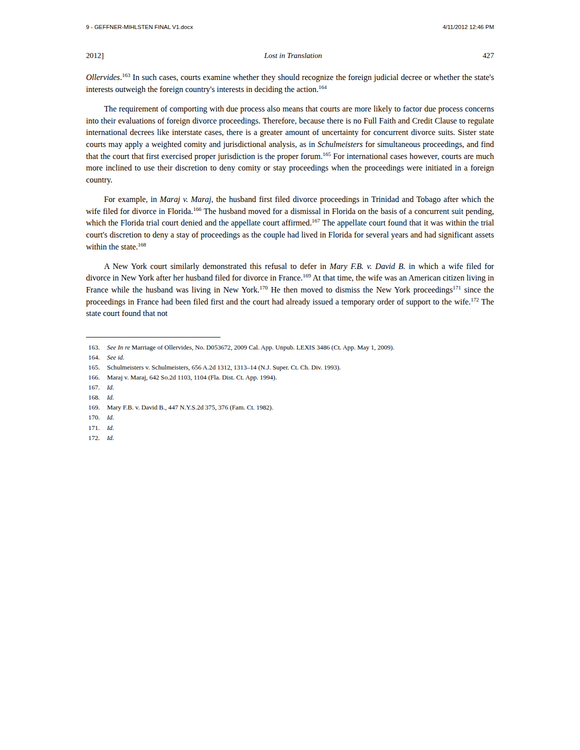9 - GEFFNER-MIHLSTEN FINAL V1.docx 4/11/2012 12:46 PM
2012] Lost in Translation 427
Ollervides.163 In such cases, courts examine whether they should recognize the foreign judicial decree or whether the state's interests outweigh the foreign country's interests in deciding the action.164
The requirement of comporting with due process also means that courts are more likely to factor due process concerns into their evaluations of foreign divorce proceedings. Therefore, because there is no Full Faith and Credit Clause to regulate international decrees like interstate cases, there is a greater amount of uncertainty for concurrent divorce suits. Sister state courts may apply a weighted comity and jurisdictional analysis, as in Schulmeisters for simultaneous proceedings, and find that the court that first exercised proper jurisdiction is the proper forum.165 For international cases however, courts are much more inclined to use their discretion to deny comity or stay proceedings when the proceedings were initiated in a foreign country.
For example, in Maraj v. Maraj, the husband first filed divorce proceedings in Trinidad and Tobago after which the wife filed for divorce in Florida.166 The husband moved for a dismissal in Florida on the basis of a concurrent suit pending, which the Florida trial court denied and the appellate court affirmed.167 The appellate court found that it was within the trial court's discretion to deny a stay of proceedings as the couple had lived in Florida for several years and had significant assets within the state.168
A New York court similarly demonstrated this refusal to defer in Mary F.B. v. David B. in which a wife filed for divorce in New York after her husband filed for divorce in France.169 At that time, the wife was an American citizen living in France while the husband was living in New York.170 He then moved to dismiss the New York proceedings171 since the proceedings in France had been filed first and the court had already issued a temporary order of support to the wife.172 The state court found that not
See In re Marriage of Ollervides, No. D053672, 2009 Cal. App. Unpub. LEXIS 3486 (Ct. App. May 1, 2009).
See id.
Schulmeisters v. Schulmeisters, 656 A.2d 1312, 1313–14 (N.J. Super. Ct. Ch. Div. 1993).
Maraj v. Maraj, 642 So.2d 1103, 1104 (Fla. Dist. Ct. App. 1994).
Id.
Id.
Mary F.B. v. David B., 447 N.Y.S.2d 375, 376 (Fam. Ct. 1982).
Id.
Id.
Id.